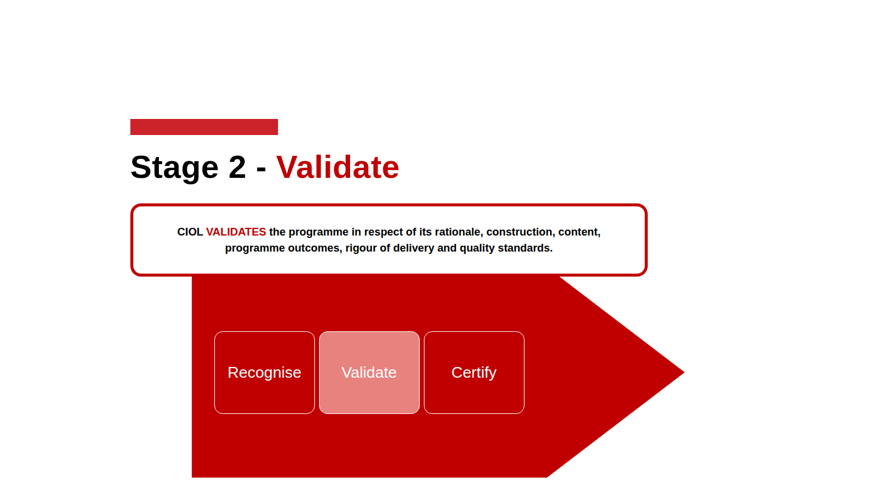Stage 2 - Validate
CIOL VALIDATES the programme in respect of its rationale, construction, content, programme outcomes, rigour of delivery and quality standards.
Recognise
Validate
Certify